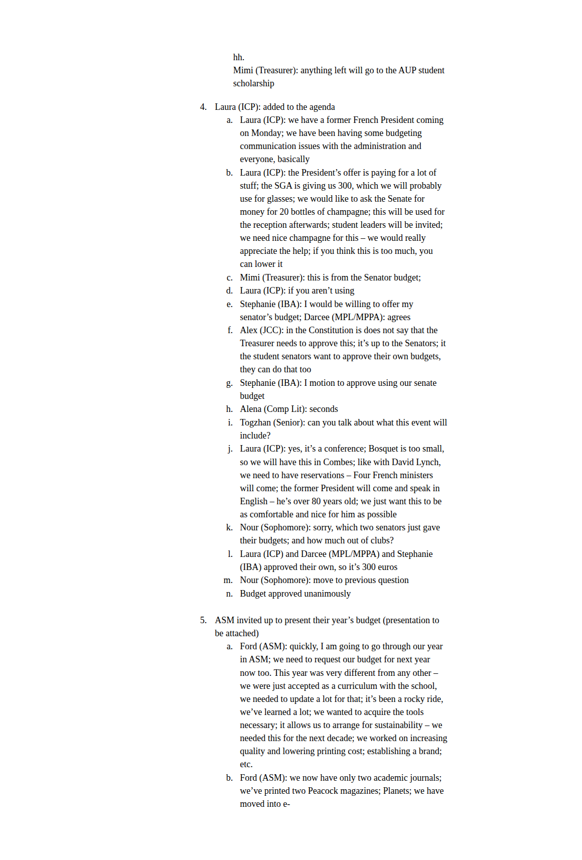hh. Mimi (Treasurer): anything left will go to the AUP student scholarship
Laura (ICP): added to the agenda
Laura (ICP): we have a former French President coming on Monday; we have been having some budgeting communication issues with the administration and everyone, basically
Laura (ICP): the President’s offer is paying for a lot of stuff; the SGA is giving us 300, which we will probably use for glasses; we would like to ask the Senate for money for 20 bottles of champagne; this will be used for the reception afterwards; student leaders will be invited; we need nice champagne for this – we would really appreciate the help; if you think this is too much, you can lower it
Mimi (Treasurer): this is from the Senator budget;
Laura (ICP): if you aren’t using
Stephanie (IBA): I would be willing to offer my senator’s budget; Darcee (MPL/MPPA): agrees
Alex (JCC): in the Constitution is does not say that the Treasurer needs to approve this; it’s up to the Senators; it the student senators want to approve their own budgets, they can do that too
Stephanie (IBA): I motion to approve using our senate budget
Alena (Comp Lit): seconds
Togzhan (Senior): can you talk about what this event will include?
Laura (ICP): yes, it’s a conference; Bosquet is too small, so we will have this in Combes; like with David Lynch, we need to have reservations – Four French ministers will come; the former President will come and speak in English – he’s over 80 years old; we just want this to be as comfortable and nice for him as possible
Nour (Sophomore): sorry, which two senators just gave their budgets; and how much out of clubs?
Laura (ICP) and Darcee (MPL/MPPA) and Stephanie (IBA) approved their own, so it’s 300 euros
Nour (Sophomore): move to previous question
Budget approved unanimously
ASM invited up to present their year’s budget (presentation to be attached)
Ford (ASM): quickly, I am going to go through our year in ASM; we need to request our budget for next year now too. This year was very different from any other – we were just accepted as a curriculum with the school, we needed to update a lot for that; it’s been a rocky ride, we’ve learned a lot; we wanted to acquire the tools necessary; it allows us to arrange for sustainability – we needed this for the next decade; we worked on increasing quality and lowering printing cost; establishing a brand; etc.
Ford (ASM): we now have only two academic journals; we’ve printed two Peacock magazines; Planets; we have moved into e-